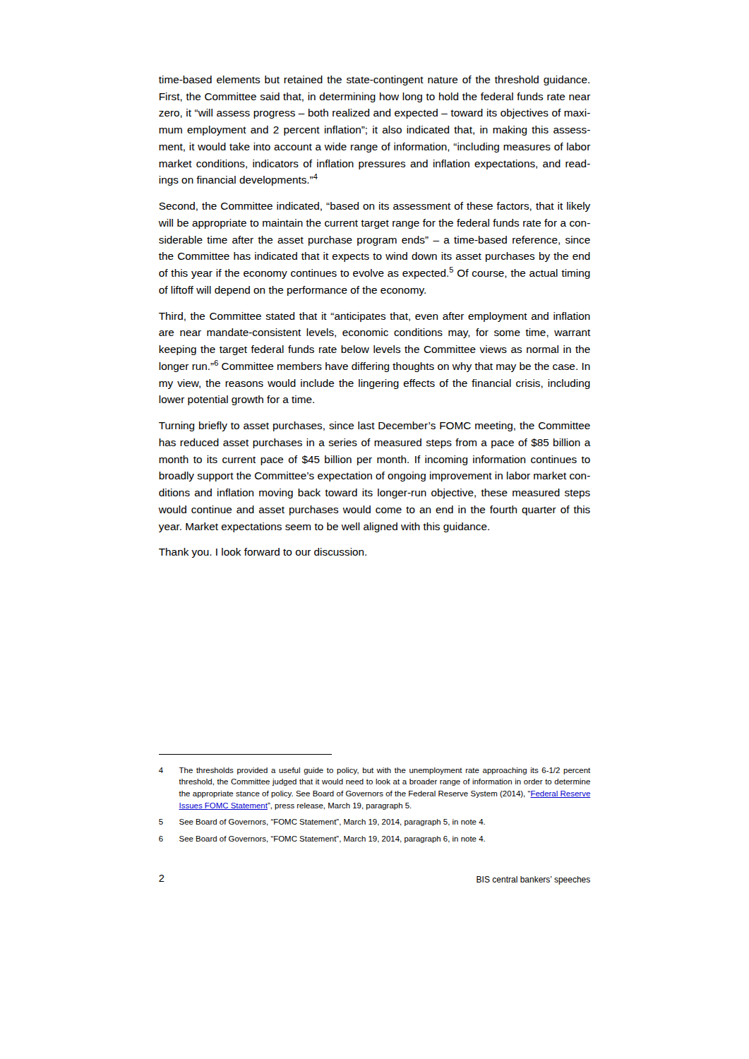time-based elements but retained the state-contingent nature of the threshold guidance. First, the Committee said that, in determining how long to hold the federal funds rate near zero, it “will assess progress – both realized and expected – toward its objectives of maximum employment and 2 percent inflation”; it also indicated that, in making this assessment, it would take into account a wide range of information, “including measures of labor market conditions, indicators of inflation pressures and inflation expectations, and readings on financial developments.”4
Second, the Committee indicated, “based on its assessment of these factors, that it likely will be appropriate to maintain the current target range for the federal funds rate for a considerable time after the asset purchase program ends” – a time-based reference, since the Committee has indicated that it expects to wind down its asset purchases by the end of this year if the economy continues to evolve as expected.5 Of course, the actual timing of liftoff will depend on the performance of the economy.
Third, the Committee stated that it “anticipates that, even after employment and inflation are near mandate-consistent levels, economic conditions may, for some time, warrant keeping the target federal funds rate below levels the Committee views as normal in the longer run.”6 Committee members have differing thoughts on why that may be the case. In my view, the reasons would include the lingering effects of the financial crisis, including lower potential growth for a time.
Turning briefly to asset purchases, since last December’s FOMC meeting, the Committee has reduced asset purchases in a series of measured steps from a pace of $85 billion a month to its current pace of $45 billion per month. If incoming information continues to broadly support the Committee’s expectation of ongoing improvement in labor market conditions and inflation moving back toward its longer-run objective, these measured steps would continue and asset purchases would come to an end in the fourth quarter of this year. Market expectations seem to be well aligned with this guidance.
Thank you. I look forward to our discussion.
4
The thresholds provided a useful guide to policy, but with the unemployment rate approaching its 6-1/2 percent threshold, the Committee judged that it would need to look at a broader range of information in order to determine the appropriate stance of policy. See Board of Governors of the Federal Reserve System (2014), “Federal Reserve Issues FOMC Statement”, press release, March 19, paragraph 5.
5
See Board of Governors, “FOMC Statement”, March 19, 2014, paragraph 5, in note 4.
6
See Board of Governors, “FOMC Statement”, March 19, 2014, paragraph 6, in note 4.
2
BIS central bankers’ speeches